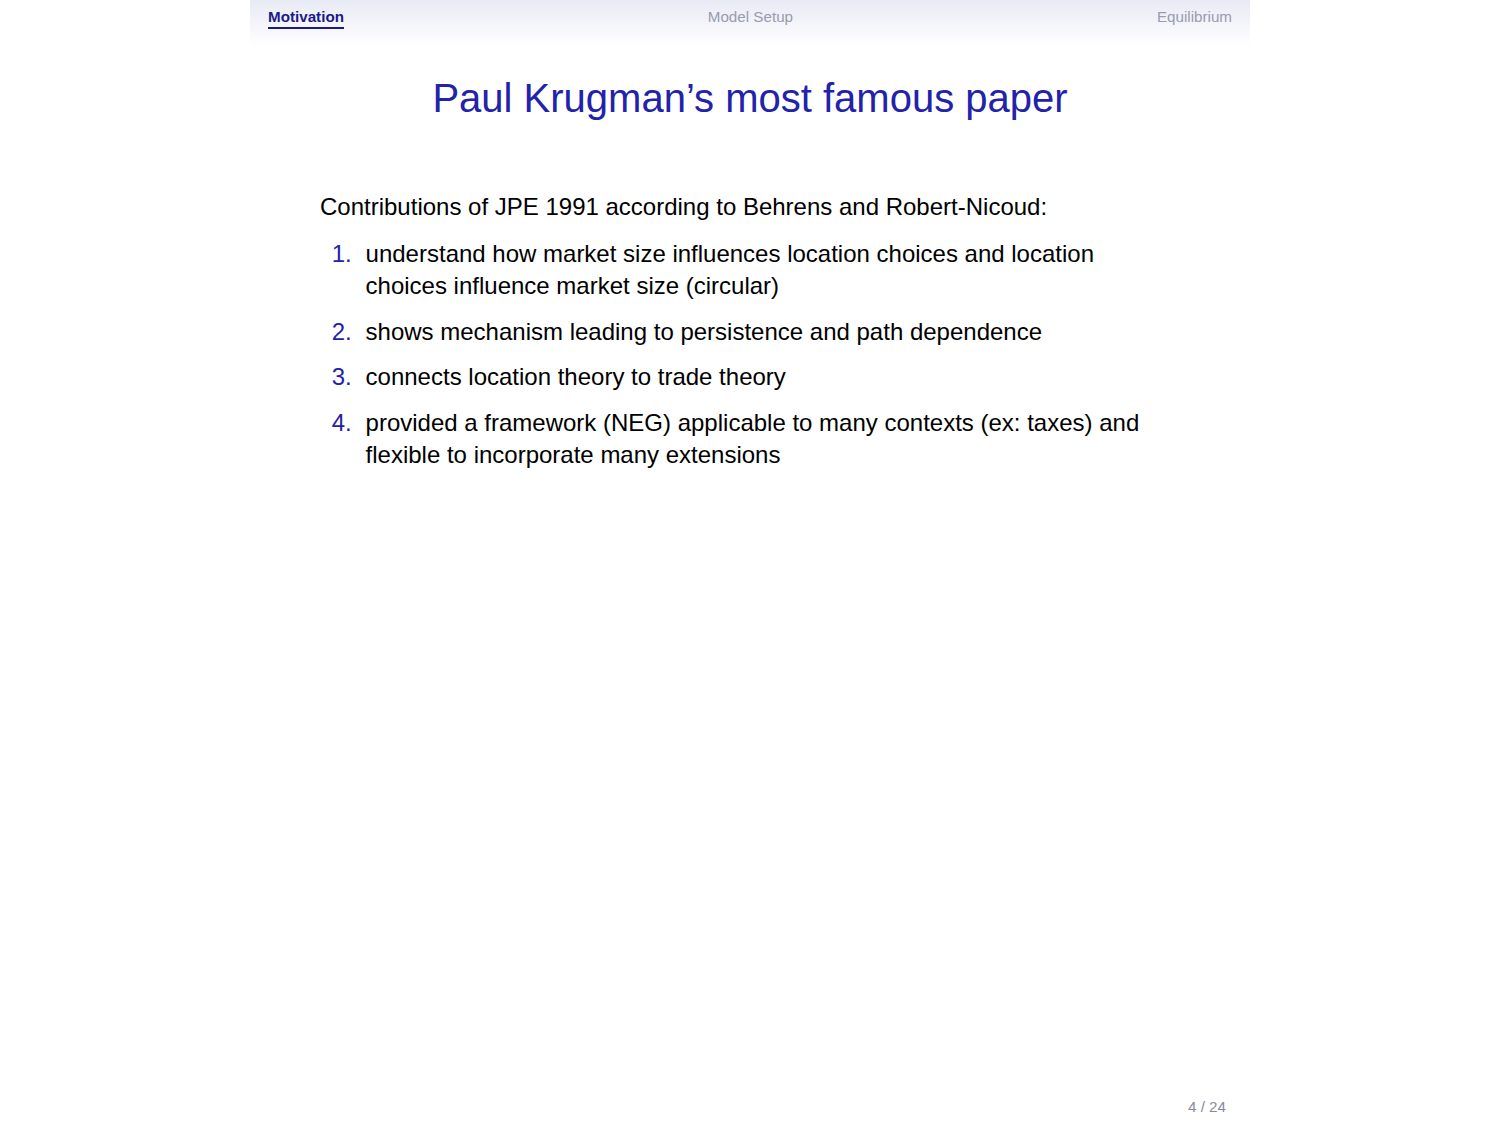Motivation Model Setup Equilibrium
Paul Krugman’s most famous paper
Contributions of JPE 1991 according to Behrens and Robert-Nicoud:
understand how market size influences location choices and location choices influence market size (circular)
shows mechanism leading to persistence and path dependence
connects location theory to trade theory
provided a framework (NEG) applicable to many contexts (ex: taxes) and flexible to incorporate many extensions
4 / 24